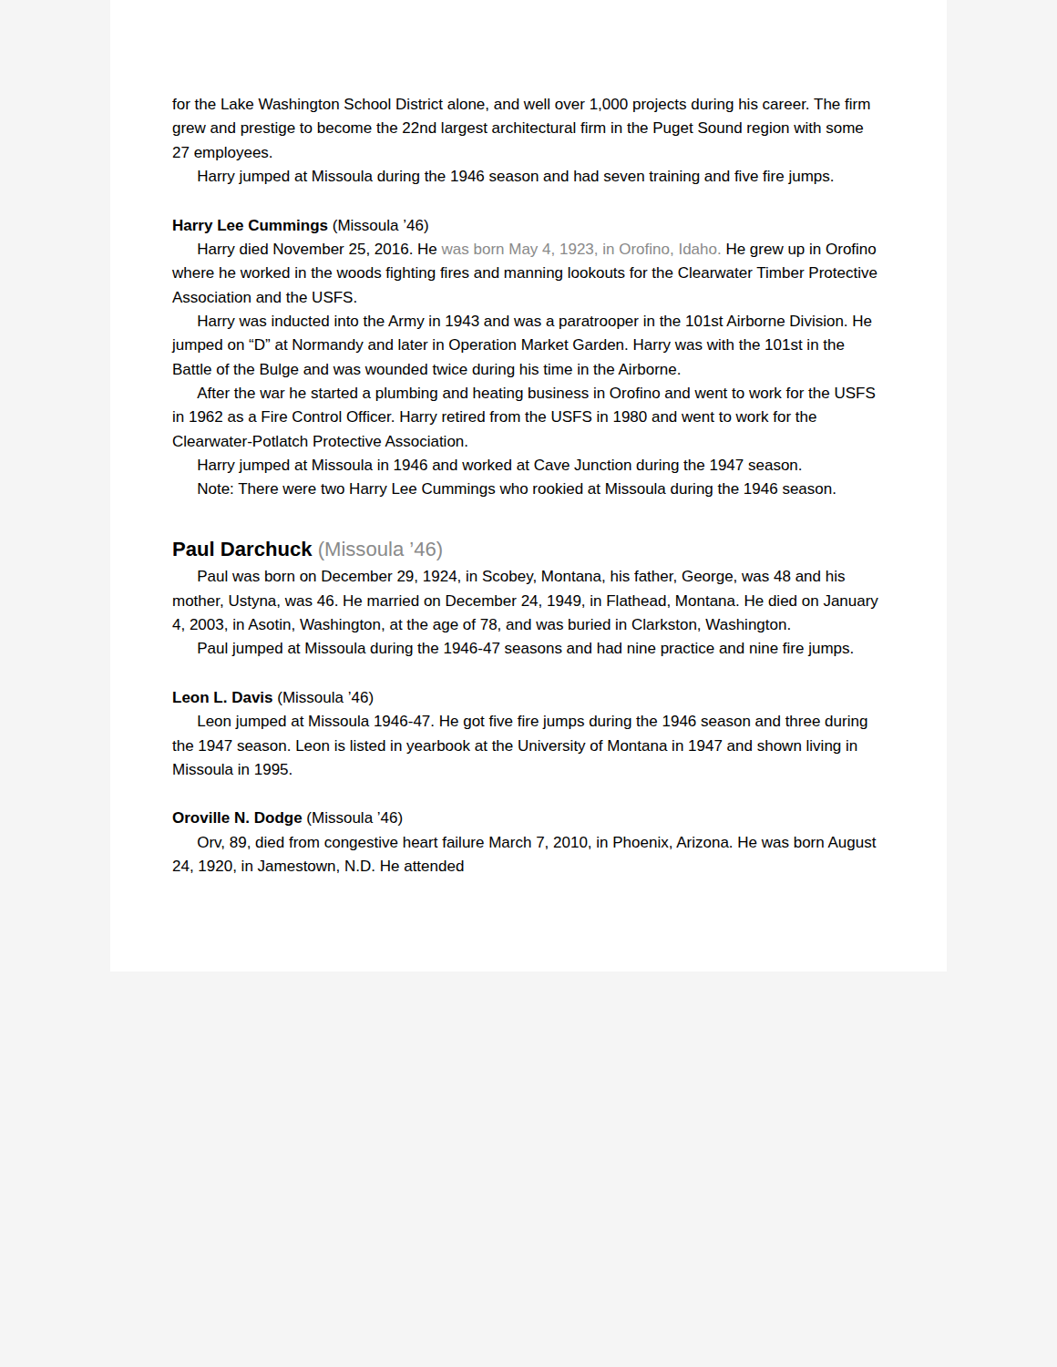for the Lake Washington School District alone, and well over 1,000 projects during his career. The firm grew and prestige to become the 22nd largest architectural firm in the Puget Sound region with some 27 employees.
Harry jumped at Missoula during the 1946 season and had seven training and five fire jumps.
Harry Lee Cummings (Missoula ’46)
Harry died November 25, 2016. He was born May 4, 1923, in Orofino, Idaho. He grew up in Orofino where he worked in the woods fighting fires and manning lookouts for the Clearwater Timber Protective Association and the USFS.
Harry was inducted into the Army in 1943 and was a paratrooper in the 101st Airborne Division. He jumped on “D” at Normandy and later in Operation Market Garden. Harry was with the 101st in the Battle of the Bulge and was wounded twice during his time in the Airborne.
After the war he started a plumbing and heating business in Orofino and went to work for the USFS in 1962 as a Fire Control Officer. Harry retired from the USFS in 1980 and went to work for the Clearwater-Potlatch Protective Association.
Harry jumped at Missoula in 1946 and worked at Cave Junction during the 1947 season.
Note: There were two Harry Lee Cummings who rookied at Missoula during the 1946 season.
Paul Darchuck (Missoula ’46)
Paul was born on December 29, 1924, in Scobey, Montana, his father, George, was 48 and his mother, Ustyna, was 46. He married on December 24, 1949, in Flathead, Montana. He died on January 4, 2003, in Asotin, Washington, at the age of 78, and was buried in Clarkston, Washington.
Paul jumped at Missoula during the 1946-47 seasons and had nine practice and nine fire jumps.
Leon L. Davis (Missoula ’46)
Leon jumped at Missoula 1946-47. He got five fire jumps during the 1946 season and three during the 1947 season. Leon is listed in yearbook at the University of Montana in 1947 and shown living in Missoula in 1995.
Oroville N. Dodge (Missoula ’46)
Orv, 89, died from congestive heart failure March 7, 2010, in Phoenix, Arizona. He was born August 24, 1920, in Jamestown, N.D. He attended